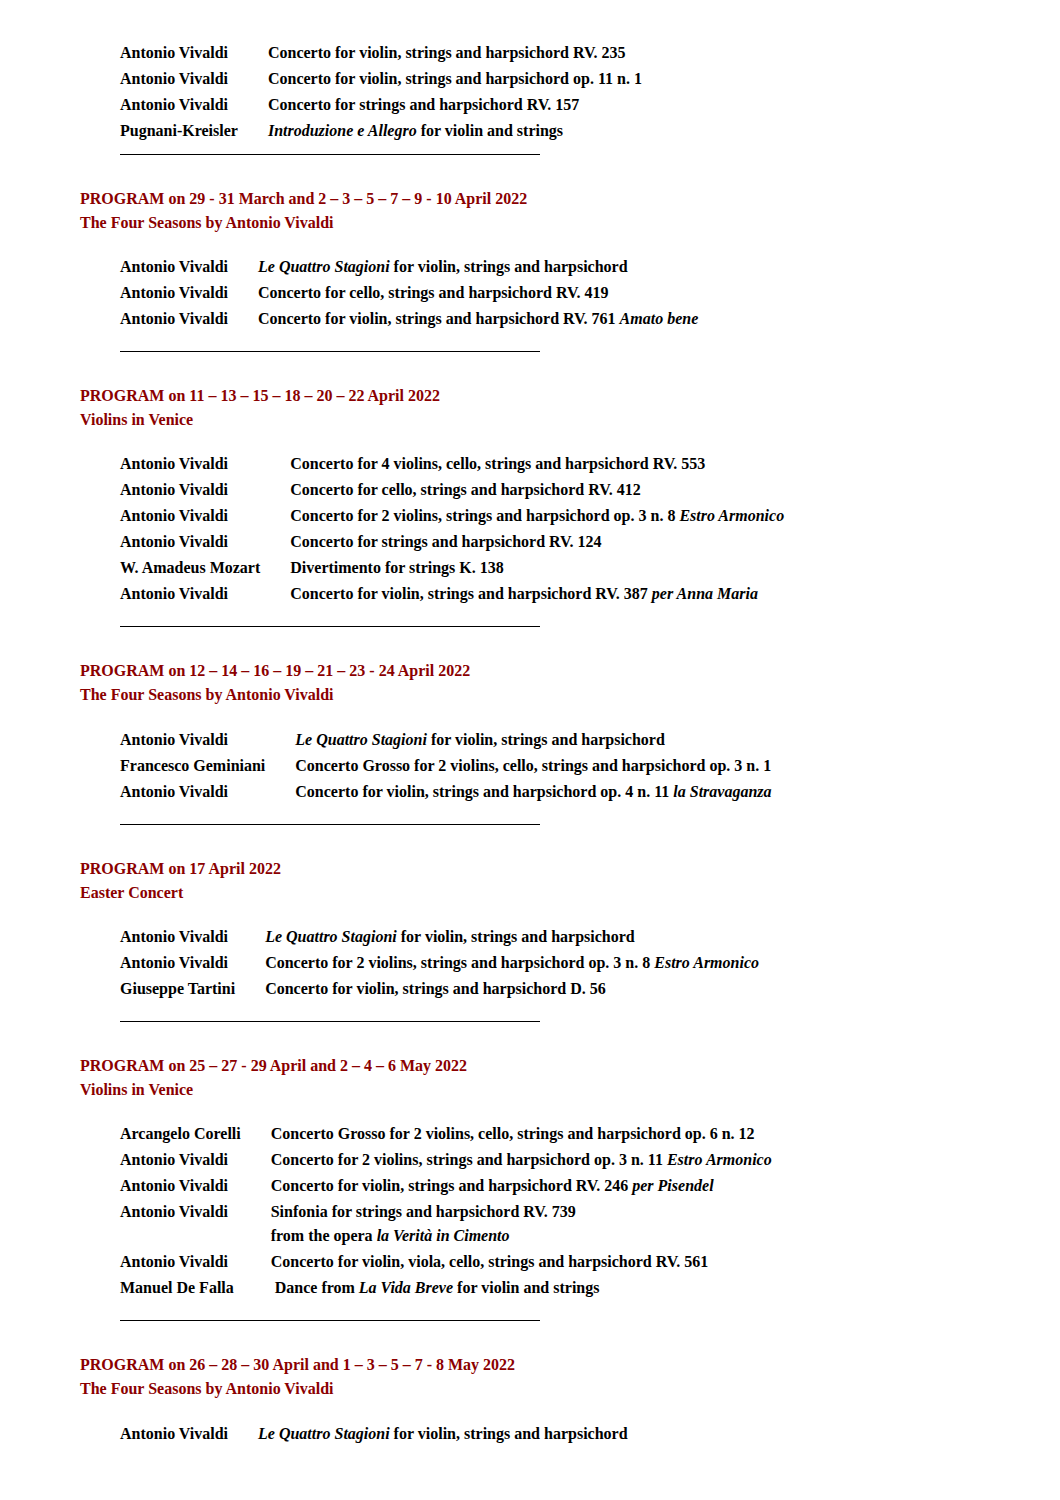| Antonio Vivaldi | Concerto for violin, strings and harpsichord RV. 235 |
| Antonio Vivaldi | Concerto for violin, strings and harpsichord op. 11 n. 1 |
| Antonio Vivaldi | Concerto for strings and harpsichord RV. 157 |
| Pugnani-Kreisler | Introduzione e Allegro for violin and strings |
PROGRAM on 29 - 31 March and 2 – 3 – 5 – 7 – 9 - 10 April 2022
The Four Seasons by Antonio Vivaldi
| Antonio Vivaldi | Le Quattro Stagioni for violin, strings and harpsichord |
| Antonio Vivaldi | Concerto for cello, strings and harpsichord RV. 419 |
| Antonio Vivaldi | Concerto for violin, strings and harpsichord RV. 761 Amato bene |
PROGRAM on 11 – 13 – 15 – 18 – 20 – 22 April 2022
Violins in Venice
| Antonio Vivaldi | Concerto for 4 violins, cello, strings and harpsichord RV. 553 |
| Antonio Vivaldi | Concerto for cello, strings and harpsichord RV. 412 |
| Antonio Vivaldi | Concerto for 2 violins, strings and harpsichord op. 3 n. 8 Estro Armonico |
| Antonio Vivaldi | Concerto for strings and harpsichord RV. 124 |
| W. Amadeus Mozart | Divertimento for strings K. 138 |
| Antonio Vivaldi | Concerto for violin, strings and harpsichord RV. 387 per Anna Maria |
PROGRAM on 12 – 14 – 16 – 19 – 21 – 23 - 24 April 2022
The Four Seasons by Antonio Vivaldi
| Antonio Vivaldi | Le Quattro Stagioni for violin, strings and harpsichord |
| Francesco Geminiani | Concerto Grosso for 2 violins, cello, strings and harpsichord op. 3 n. 1 |
| Antonio Vivaldi | Concerto for violin, strings and harpsichord op. 4 n. 11 la Stravaganza |
PROGRAM on 17 April 2022
Easter Concert
| Antonio Vivaldi | Le Quattro Stagioni for violin, strings and harpsichord |
| Antonio Vivaldi | Concerto for 2 violins, strings and harpsichord op. 3 n. 8 Estro Armonico |
| Giuseppe Tartini | Concerto for violin, strings and harpsichord D. 56 |
PROGRAM on 25 – 27 - 29 April and 2 – 4 – 6 May 2022
Violins in Venice
| Arcangelo Corelli | Concerto Grosso for 2 violins, cello, strings and harpsichord op. 6 n. 12 |
| Antonio Vivaldi | Concerto for 2 violins, strings and harpsichord op. 3 n. 11 Estro Armonico |
| Antonio Vivaldi | Concerto for violin, strings and harpsichord RV. 246 per Pisendel |
| Antonio Vivaldi | Sinfonia for strings and harpsichord RV. 739 from the opera la Verità in Cimento |
| Antonio Vivaldi | Concerto for violin, viola, cello, strings and harpsichord RV. 561 |
| Manuel De Falla | Dance from La Vida Breve for violin and strings |
PROGRAM on 26 – 28 – 30 April and 1 – 3 – 5 – 7 - 8 May 2022
The Four Seasons by Antonio Vivaldi
| Antonio Vivaldi | Le Quattro Stagioni for violin, strings and harpsichord |